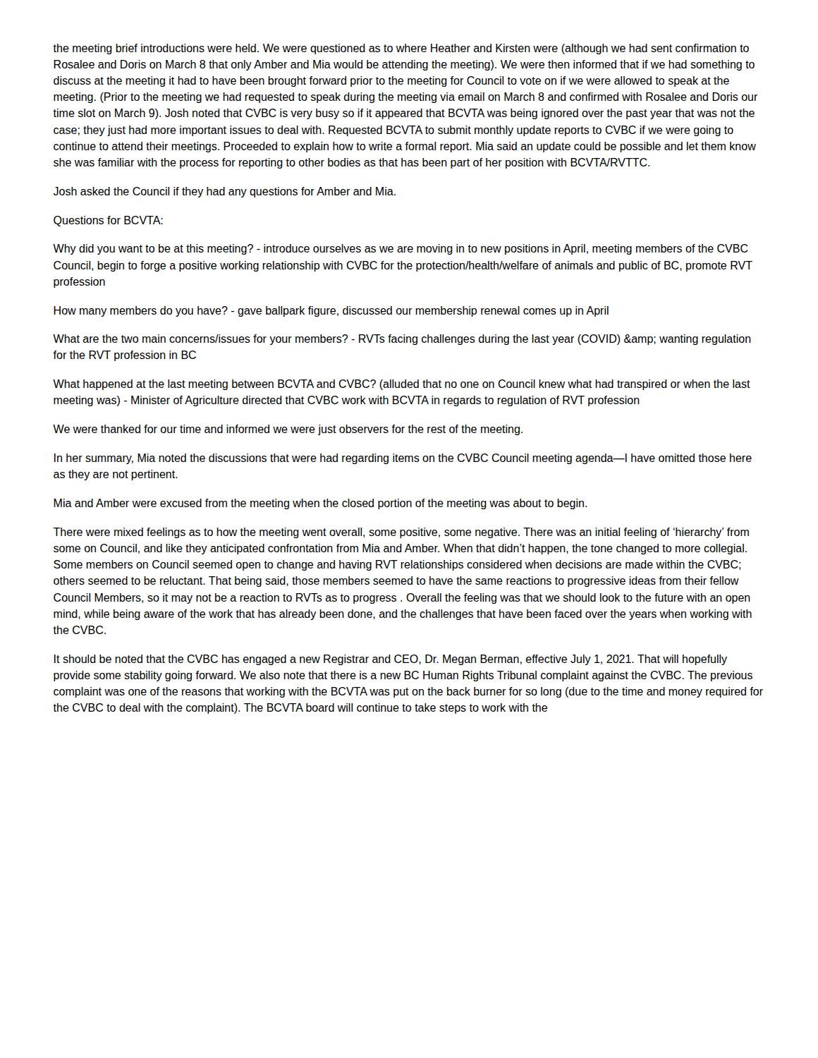the meeting brief introductions were held. We were questioned as to where Heather and Kirsten were (although we had sent confirmation to Rosalee and Doris on March 8 that only Amber and Mia would be attending the meeting). We were then informed that if we had something to discuss at the meeting it had to have been brought forward prior to the meeting for Council to vote on if we were allowed to speak at the meeting. (Prior to the meeting we had requested to speak during the meeting via email on March 8 and confirmed with Rosalee and Doris our time slot on March 9). Josh noted that CVBC is very busy so if it appeared that BCVTA was being ignored over the past year that was not the case; they just had more important issues to deal with. Requested BCVTA to submit monthly update reports to CVBC if we were going to continue to attend their meetings. Proceeded to explain how to write a formal report. Mia said an update could be possible and let them know she was familiar with the process for reporting to other bodies as that has been part of her position with BCVTA/RVTTC.
Josh asked the Council if they had any questions for Amber and Mia.
Questions for BCVTA:
Why did you want to be at this meeting? - introduce ourselves as we are moving in to new positions in April, meeting members of the CVBC Council, begin to forge a positive working relationship with CVBC for the protection/health/welfare of animals and public of BC, promote RVT profession
How many members do you have? - gave ballpark figure, discussed our membership renewal comes up in April
What are the two main concerns/issues for your members? - RVTs facing challenges during the last year (COVID) &amp; wanting regulation for the RVT profession in BC
What happened at the last meeting between BCVTA and CVBC? (alluded that no one on Council knew what had transpired or when the last meeting was) - Minister of Agriculture directed that CVBC work with BCVTA in regards to regulation of RVT profession
We were thanked for our time and informed we were just observers for the rest of the meeting.
In her summary, Mia noted the discussions that were had regarding items on the CVBC Council meeting agenda—I have omitted those here as they are not pertinent.
Mia and Amber were excused from the meeting when the closed portion of the meeting was about to begin.
There were mixed feelings as to how the meeting went overall, some positive, some negative. There was an initial feeling of ‘hierarchy’ from some on Council, and like they anticipated confrontation from Mia and Amber. When that didn’t happen, the tone changed to more collegial. Some members on Council seemed open to change and having RVT relationships considered when decisions are made within the CVBC; others seemed to be reluctant. That being said, those members seemed to have the same reactions to progressive ideas from their fellow Council Members, so it may not be a reaction to RVTs as to progress . Overall the feeling was that we should look to the future with an open mind, while being aware of the work that has already been done, and the challenges that have been faced over the years when working with the CVBC.
It should be noted that the CVBC has engaged a new Registrar and CEO, Dr. Megan Berman, effective July 1, 2021. That will hopefully provide some stability going forward. We also note that there is a new BC Human Rights Tribunal complaint against the CVBC. The previous complaint was one of the reasons that working with the BCVTA was put on the back burner for so long (due to the time and money required for the CVBC to deal with the complaint). The BCVTA board will continue to take steps to work with the